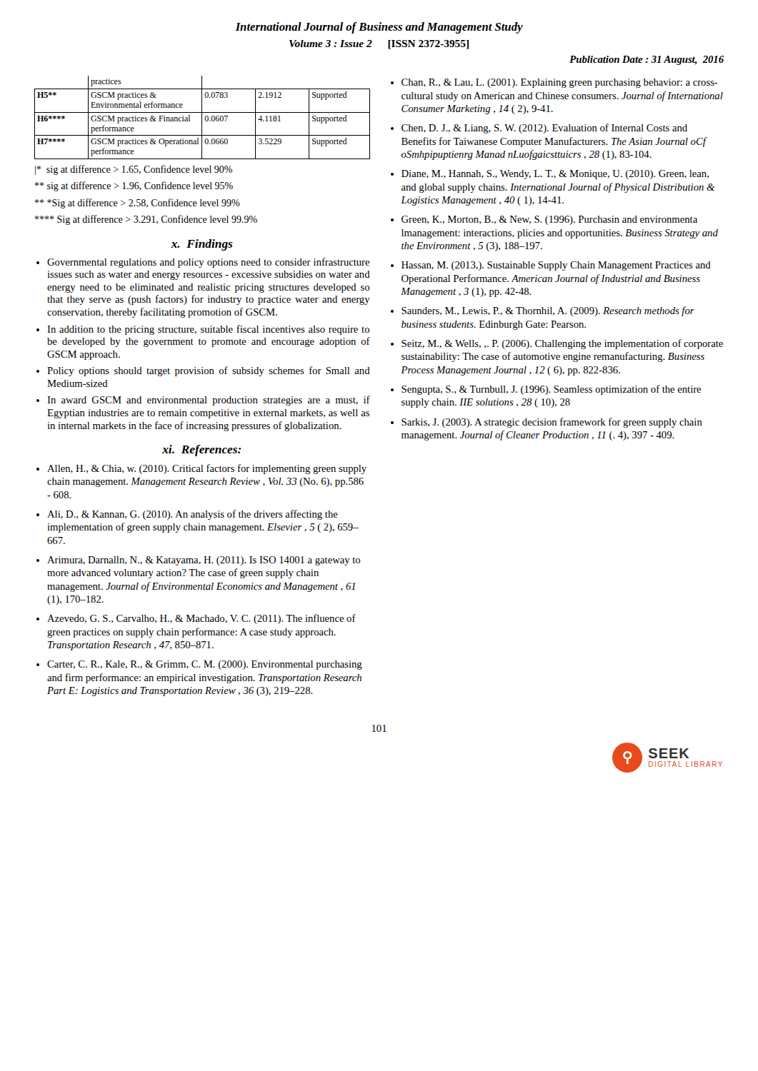International Journal of Business and Management Study
Volume 3 : Issue 2 [ISSN 2372-3955]
Publication Date : 31 August, 2016
| | practices | | | |
| H5** | GSCM practices & Environmental erformance | 0.0783 | 2.1912 | Supported |
| H6**** | GSCM practices & Financial performance | 0.0607 | 4.1181 | Supported |
| H7**** | GSCM practices & Operational performance | 0.0660 | 3.5229 | Supported |
|* sig at difference > 1.65, Confidence level 90%
** sig at difference > 1.96, Confidence level 95%
** *Sig at difference > 2.58, Confidence level 99%
**** Sig at difference > 3.291, Confidence level 99.9%
x. Findings
Governmental regulations and policy options need to consider infrastructure issues such as water and energy resources - excessive subsidies on water and energy need to be eliminated and realistic pricing structures developed so that they serve as (push factors) for industry to practice water and energy conservation, thereby facilitating promotion of GSCM.
In addition to the pricing structure, suitable fiscal incentives also require to be developed by the government to promote and encourage adoption of GSCM approach.
Policy options should target provision of subsidy schemes for Small and Medium-sized
In award GSCM and environmental production strategies are a must, if Egyptian industries are to remain competitive in external markets, as well as in internal markets in the face of increasing pressures of globalization.
xi. References:
Allen, H., & Chia, w. (2010). Critical factors for implementing green supply chain management. Management Research Review , Vol. 33 (No. 6), pp.586 - 608.
Ali, D., & Kannan, G. (2010). An analysis of the drivers affecting the implementation of green supply chain management. Elsevier , 5 ( 2), 659–667.
Arimura, Darnalln, N., & Katayama, H. (2011). Is ISO 14001 a gateway to more advanced voluntary action? The case of green supply chain management. Journal of Environmental Economics and Management , 61 (1), 170–182.
Azevedo, G. S., Carvalho, H., & Machado, V. C. (2011). The influence of green practices on supply chain performance: A case study approach. Transportation Research , 47, 850–871.
Carter, C. R., Kale, R., & Grimm, C. M. (2000). Environmental purchasing and firm performance: an empirical investigation. Transportation Research Part E: Logistics and Transportation Review , 36 (3), 219–228.
Chan, R., & Lau, L. (2001). Explaining green purchasing behavior: a cross-cultural study on American and Chinese consumers. Journal of International Consumer Marketing , 14 ( 2), 9-41.
Chen, D. J., & Liang, S. W. (2012). Evaluation of Internal Costs and Benefits for Taiwanese Computer Manufacturers. The Asian Journal oCf oSmhpipuptienrg Manad nLuofgaicsttuicrs , 28 (1), 83-104.
Diane, M., Hannah, S., Wendy, L. T., & Monique, U. (2010). Green, lean, and global supply chains. International Journal of Physical Distribution & Logistics Management , 40 ( 1), 14-41.
Green, K., Morton, B., & New, S. (1996). Purchasin and environmenta lmanagement: interactions, plicies and opportunities. Business Strategy and the Environment , 5 (3), 188–197.
Hassan, M. (2013,). Sustainable Supply Chain Management Practices and Operational Performance. American Journal of Industrial and Business Management , 3 (1), pp. 42-48.
Saunders, M., Lewis, P., & Thornhil, A. (2009). Research methods for business students. Edinburgh Gate: Pearson.
Seitz, M., & Wells, ,. P. (2006). Challenging the implementation of corporate sustainability: The case of automotive engine remanufacturing. Business Process Management Journal , 12 ( 6), pp. 822-836.
Sengupta, S., & Turnbull, J. (1996). Seamless optimization of the entire supply chain. IIE solutions , 28 ( 10), 28
Sarkis, J. (2003). A strategic decision framework for green supply chain management. Journal of Cleaner Production , 11 (. 4), 397 - 409.
101
⚲
SEEK
DIGITAL LIBRARY